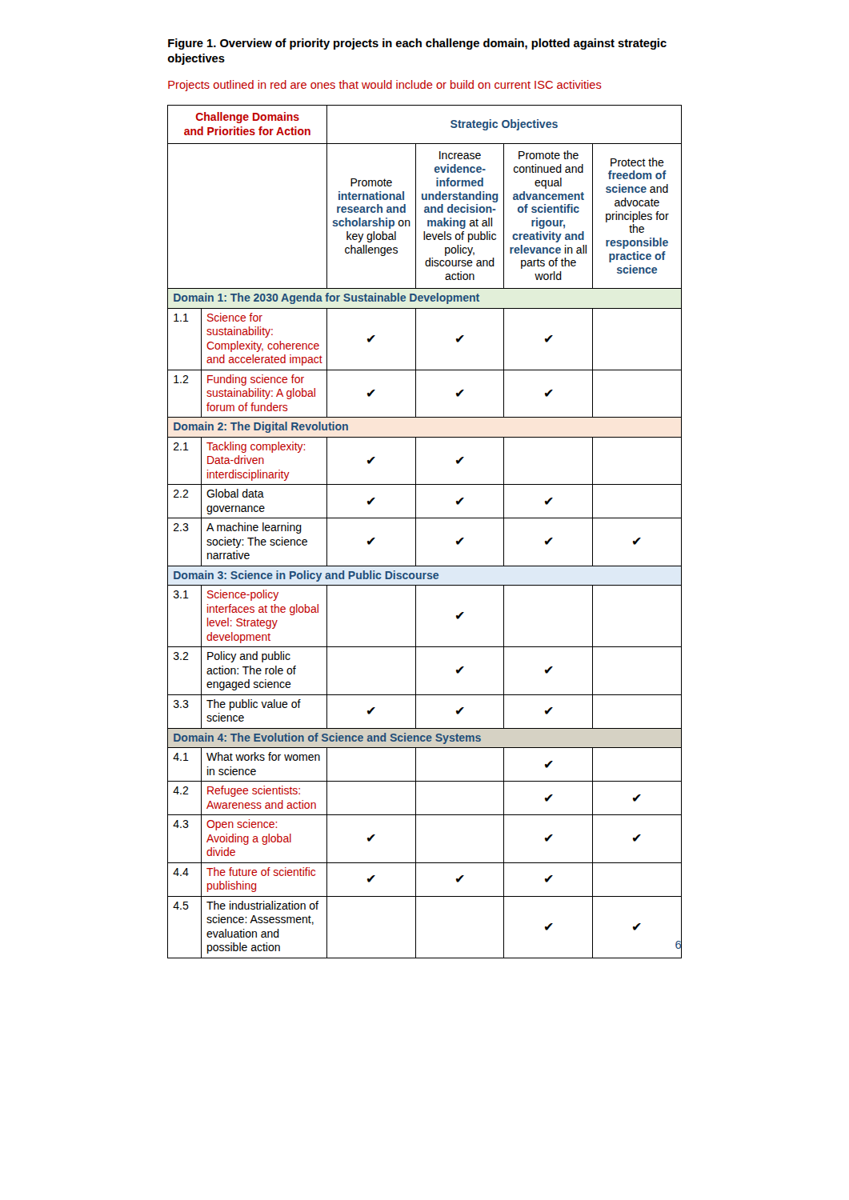Figure 1. Overview of priority projects in each challenge domain, plotted against strategic objectives
Projects outlined in red are ones that would include or build on current ISC activities
| Challenge Domains and Priorities for Action | Strategic Objectives |
| --- | --- |
| | Promote international research and scholarship on key global challenges | Increase evidence-informed understanding and decision-making at all levels of public policy, discourse and action | Promote the continued and equal advancement of scientific rigour, creativity and relevance in all parts of the world | Protect the freedom of science and advocate principles for the responsible practice of science |
| Domain 1: The 2030 Agenda for Sustainable Development |
| 1.1 | Science for sustainability: Complexity, coherence and accelerated impact | ✔ | ✔ | ✔ | |
| 1.2 | Funding science for sustainability: A global forum of funders | ✔ | ✔ | ✔ | |
| Domain 2: The Digital Revolution |
| 2.1 | Tackling complexity: Data-driven interdisciplinarity | ✔ | ✔ | | |
| 2.2 | Global data governance | ✔ | ✔ | ✔ | |
| 2.3 | A machine learning society: The science narrative | ✔ | ✔ | ✔ | ✔ |
| Domain 3: Science in Policy and Public Discourse |
| 3.1 | Science-policy interfaces at the global level: Strategy development | | ✔ | | |
| 3.2 | Policy and public action: The role of engaged science | | ✔ | ✔ | |
| 3.3 | The public value of science | ✔ | ✔ | ✔ | |
| Domain 4: The Evolution of Science and Science Systems |
| 4.1 | What works for women in science | | | ✔ | |
| 4.2 | Refugee scientists: Awareness and action | | | ✔ | ✔ |
| 4.3 | Open science: Avoiding a global divide | ✔ | | ✔ | ✔ |
| 4.4 | The future of scientific publishing | ✔ | ✔ | ✔ | |
| 4.5 | The industrialization of science: Assessment, evaluation and possible action | | | ✔ | ✔ |
6